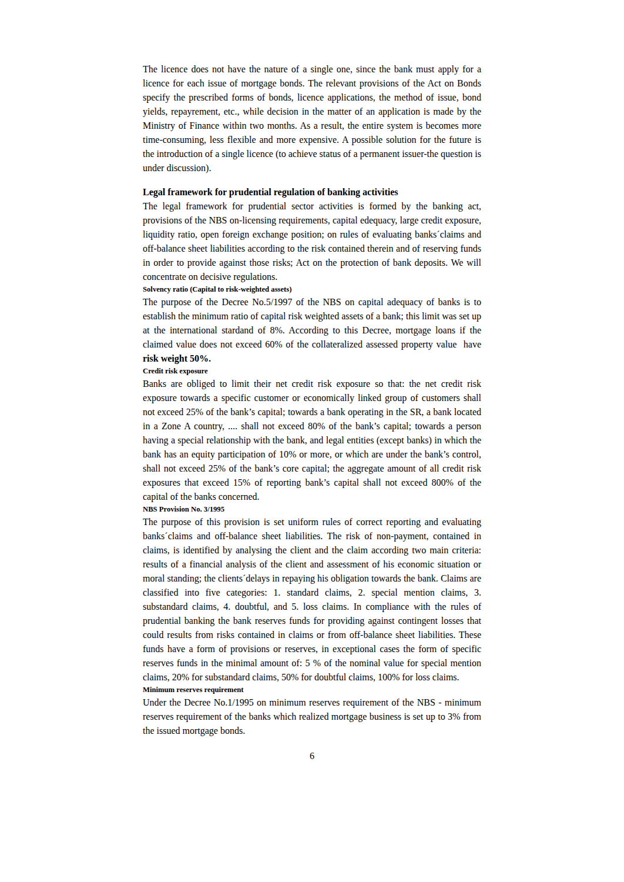The licence does not have the nature of a single one, since the bank must apply for a licence for each issue of mortgage bonds. The relevant provisions of the Act on Bonds specify the prescribed forms of bonds, licence applications, the method of issue, bond yields, repayrement, etc., while decision in the matter of an application is made by the Ministry of Finance within two months. As a result, the entire system is becomes more time-consuming, less flexible and more expensive. A possible solution for the future is the introduction of a single licence (to achieve status of a permanent issuer-the question is under discussion).
Legal framework for prudential regulation of banking activities
The legal framework for prudential sector activities is formed by the banking act, provisions of the NBS on-licensing requirements, capital edequacy, large credit exposure, liquidity ratio, open foreign exchange position; on rules of evaluating banks´claims and off-balance sheet liabilities according to the risk contained therein and of reserving funds in order to provide against those risks; Act on the protection of bank deposits. We will concentrate on decisive regulations.
Solvency ratio (Capital to risk-weighted assets)
The purpose of the Decree No.5/1997 of the NBS on capital adequacy of banks is to establish the minimum ratio of capital risk weighted assets of a bank; this limit was set up at the international stardand of 8%. According to this Decree, mortgage loans if the claimed value does not exceed 60% of the collateralized assessed property value have risk weight 50%.
Credit risk exposure
Banks are obliged to limit their net credit risk exposure so that: the net credit risk exposure towards a specific customer or economically linked group of customers shall not exceed 25% of the bank’s capital; towards a bank operating in the SR, a bank located in a Zone A country, .... shall not exceed 80% of the bank’s capital; towards a person having a special relationship with the bank, and legal entities (except banks) in which the bank has an equity participation of 10% or more, or which are under the bank’s control, shall not exceed 25% of the bank’s core capital; the aggregate amount of all credit risk exposures that exceed 15% of reporting bank’s capital shall not exceed 800% of the capital of the banks concerned.
NBS Provision No. 3/1995
The purpose of this provision is set uniform rules of correct reporting and evaluating banks´claims and off-balance sheet liabilities. The risk of non-payment, contained in claims, is identified by analysing the client and the claim according two main criteria: results of a financial analysis of the client and assessment of his economic situation or moral standing; the clients´delays in repaying his obligation towards the bank. Claims are classified into five categories: 1. standard claims, 2. special mention claims, 3. substandard claims, 4. doubtful, and 5. loss claims. In compliance with the rules of prudential banking the bank reserves funds for providing against contingent losses that could results from risks contained in claims or from off-balance sheet liabilities. These funds have a form of provisions or reserves, in exceptional cases the form of specific reserves funds in the minimal amount of: 5 % of the nominal value for special mention claims, 20% for substandard claims, 50% for doubtful claims, 100% for loss claims.
Minimum reserves requirement
Under the Decree No.1/1995 on minimum reserves requirement of the NBS - minimum reserves requirement of the banks which realized mortgage business is set up to 3% from the issued mortgage bonds.
6